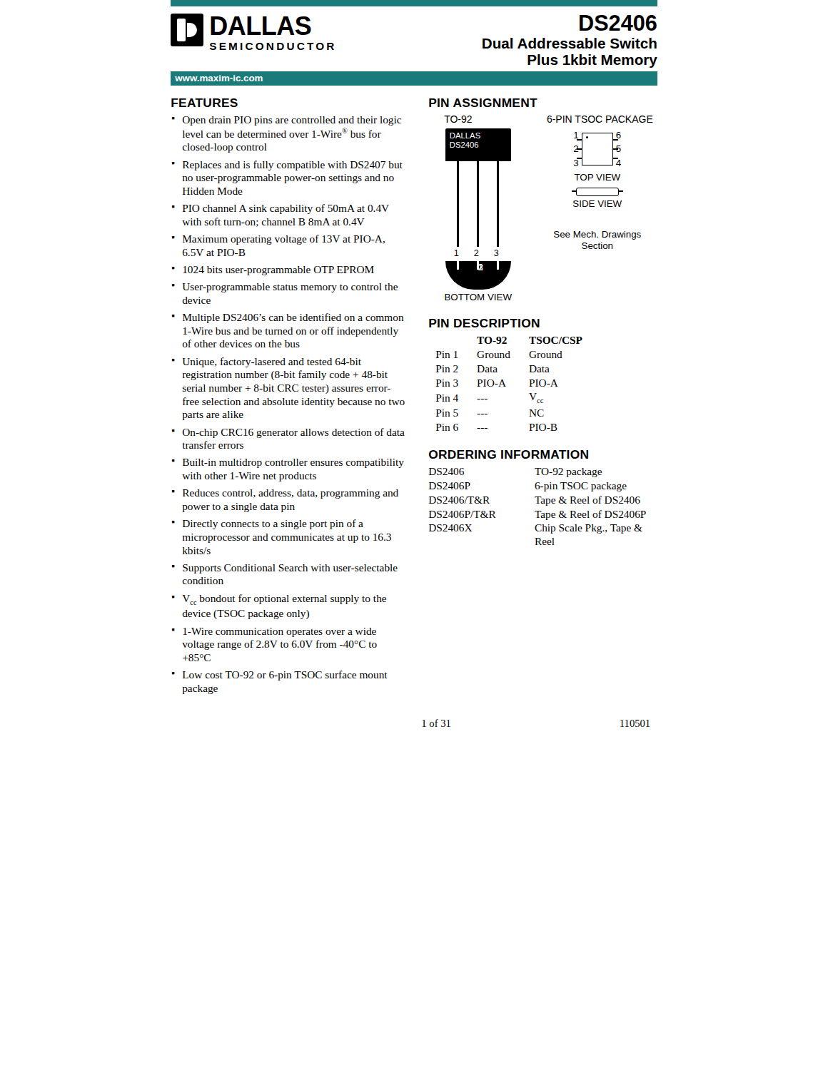DALLAS
SEMICONDUCTOR
DS2406
Dual Addressable Switch
Plus 1kbit Memory
www.maxim-ic.com
FEATURES
Open drain PIO pins are controlled and their logic level can be determined over 1-Wire® bus for closed-loop control
Replaces and is fully compatible with DS2407 but no user-programmable power-on settings and no Hidden Mode
PIO channel A sink capability of 50mA at 0.4V with soft turn-on; channel B 8mA at 0.4V
Maximum operating voltage of 13V at PIO-A, 6.5V at PIO-B
1024 bits user-programmable OTP EPROM
User-programmable status memory to control the device
Multiple DS2406’s can be identified on a common 1-Wire bus and be turned on or off independently of other devices on the bus
Unique, factory-lasered and tested 64-bit registration number (8-bit family code + 48-bit serial number + 8-bit CRC tester) assures error-free selection and absolute identity because no two parts are alike
On-chip CRC16 generator allows detection of data transfer errors
Built-in multidrop controller ensures compatibility with other 1-Wire net products
Reduces control, address, data, programming and power to a single data pin
Directly connects to a single port pin of a microprocessor and communicates at up to 16.3 kbits/s
Supports Conditional Search with user-selectable condition
Vcc bondout for optional external supply to the device (TSOC package only)
1-Wire communication operates over a wide voltage range of 2.8V to 6.0V from -40°C to +85°C
Low cost TO-92 or 6-pin TSOC surface mount package
PIN ASSIGNMENT
TO-92 6-PIN TSOC PACKAGE
DALLAS
DS2406
123
123
BOTTOM VIEW
1
2
3
6
5
4
TOP VIEW
SIDE VIEW
See Mech. Drawings
Section
PIN DESCRIPTION
| | TO-92 | TSOC/CSP |
| --- | --- | --- |
| Pin 1 | Ground | Ground |
| Pin 2 | Data | Data |
| Pin 3 | PIO-A | PIO-A |
| Pin 4 | --- | V cc |
| Pin 5 | --- | NC |
| Pin 6 | --- | PIO-B |
ORDERING INFORMATION
| DS2406 | TO-92 package |
| DS2406P | 6-pin TSOC package |
| DS2406/T&R | Tape & Reel of DS2406 |
| DS2406P/T&R | Tape & Reel of DS2406P |
| DS2406X | Chip Scale Pkg., Tape & Reel |
1 of 31 110501